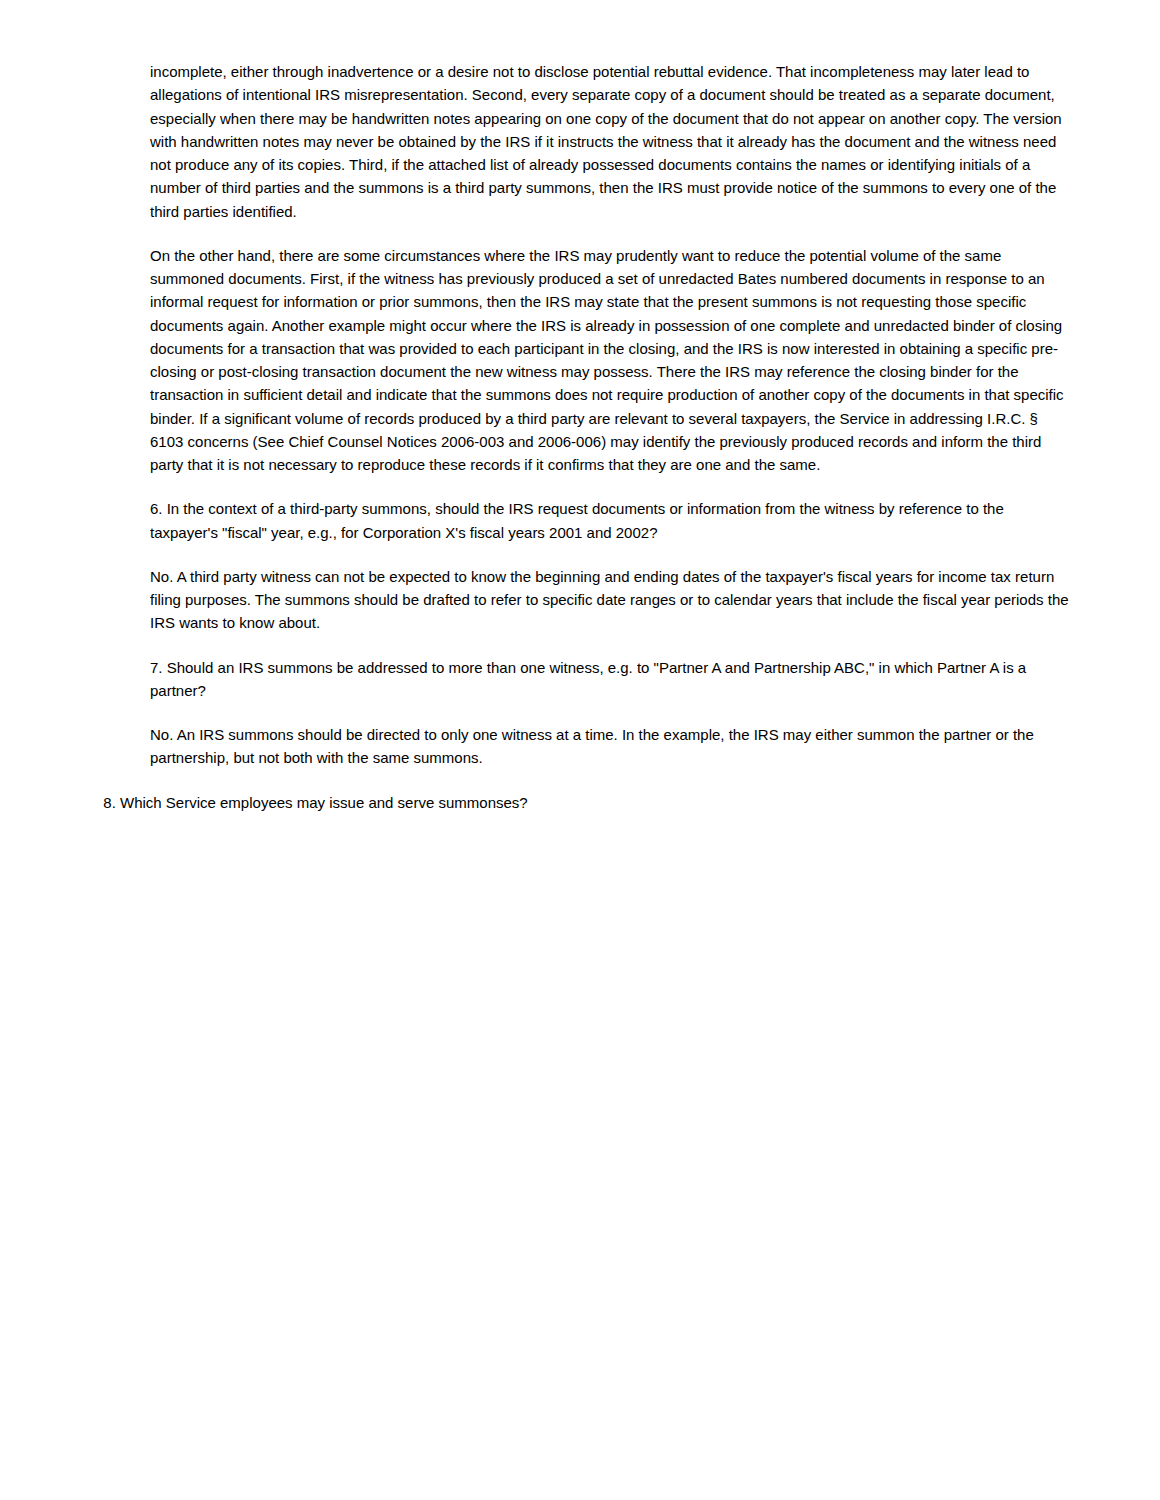incomplete, either through inadvertence or a desire not to disclose potential rebuttal evidence. That incompleteness may later lead to allegations of intentional IRS misrepresentation. Second, every separate copy of a document should be treated as a separate document, especially when there may be handwritten notes appearing on one copy of the document that do not appear on another copy. The version with handwritten notes may never be obtained by the IRS if it instructs the witness that it already has the document and the witness need not produce any of its copies. Third, if the attached list of already possessed documents contains the names or identifying initials of a number of third parties and the summons is a third party summons, then the IRS must provide notice of the summons to every one of the third parties identified.
On the other hand, there are some circumstances where the IRS may prudently want to reduce the potential volume of the same summoned documents. First, if the witness has previously produced a set of unredacted Bates numbered documents in response to an informal request for information or prior summons, then the IRS may state that the present summons is not requesting those specific documents again. Another example might occur where the IRS is already in possession of one complete and unredacted binder of closing documents for a transaction that was provided to each participant in the closing, and the IRS is now interested in obtaining a specific pre-closing or post-closing transaction document the new witness may possess. There the IRS may reference the closing binder for the transaction in sufficient detail and indicate that the summons does not require production of another copy of the documents in that specific binder. If a significant volume of records produced by a third party are relevant to several taxpayers, the Service in addressing I.R.C. § 6103 concerns (See Chief Counsel Notices 2006-003 and 2006-006) may identify the previously produced records and inform the third party that it is not necessary to reproduce these records if it confirms that they are one and the same.
6. In the context of a third-party summons, should the IRS request documents or information from the witness by reference to the taxpayer's "fiscal" year, e.g., for Corporation X's fiscal years 2001 and 2002?
No. A third party witness can not be expected to know the beginning and ending dates of the taxpayer's fiscal years for income tax return filing purposes. The summons should be drafted to refer to specific date ranges or to calendar years that include the fiscal year periods the IRS wants to know about.
7. Should an IRS summons be addressed to more than one witness, e.g. to "Partner A and Partnership ABC," in which Partner A is a partner?
No. An IRS summons should be directed to only one witness at a time. In the example, the IRS may either summon the partner or the partnership, but not both with the same summons.
Which Service employees may issue and serve summonses?